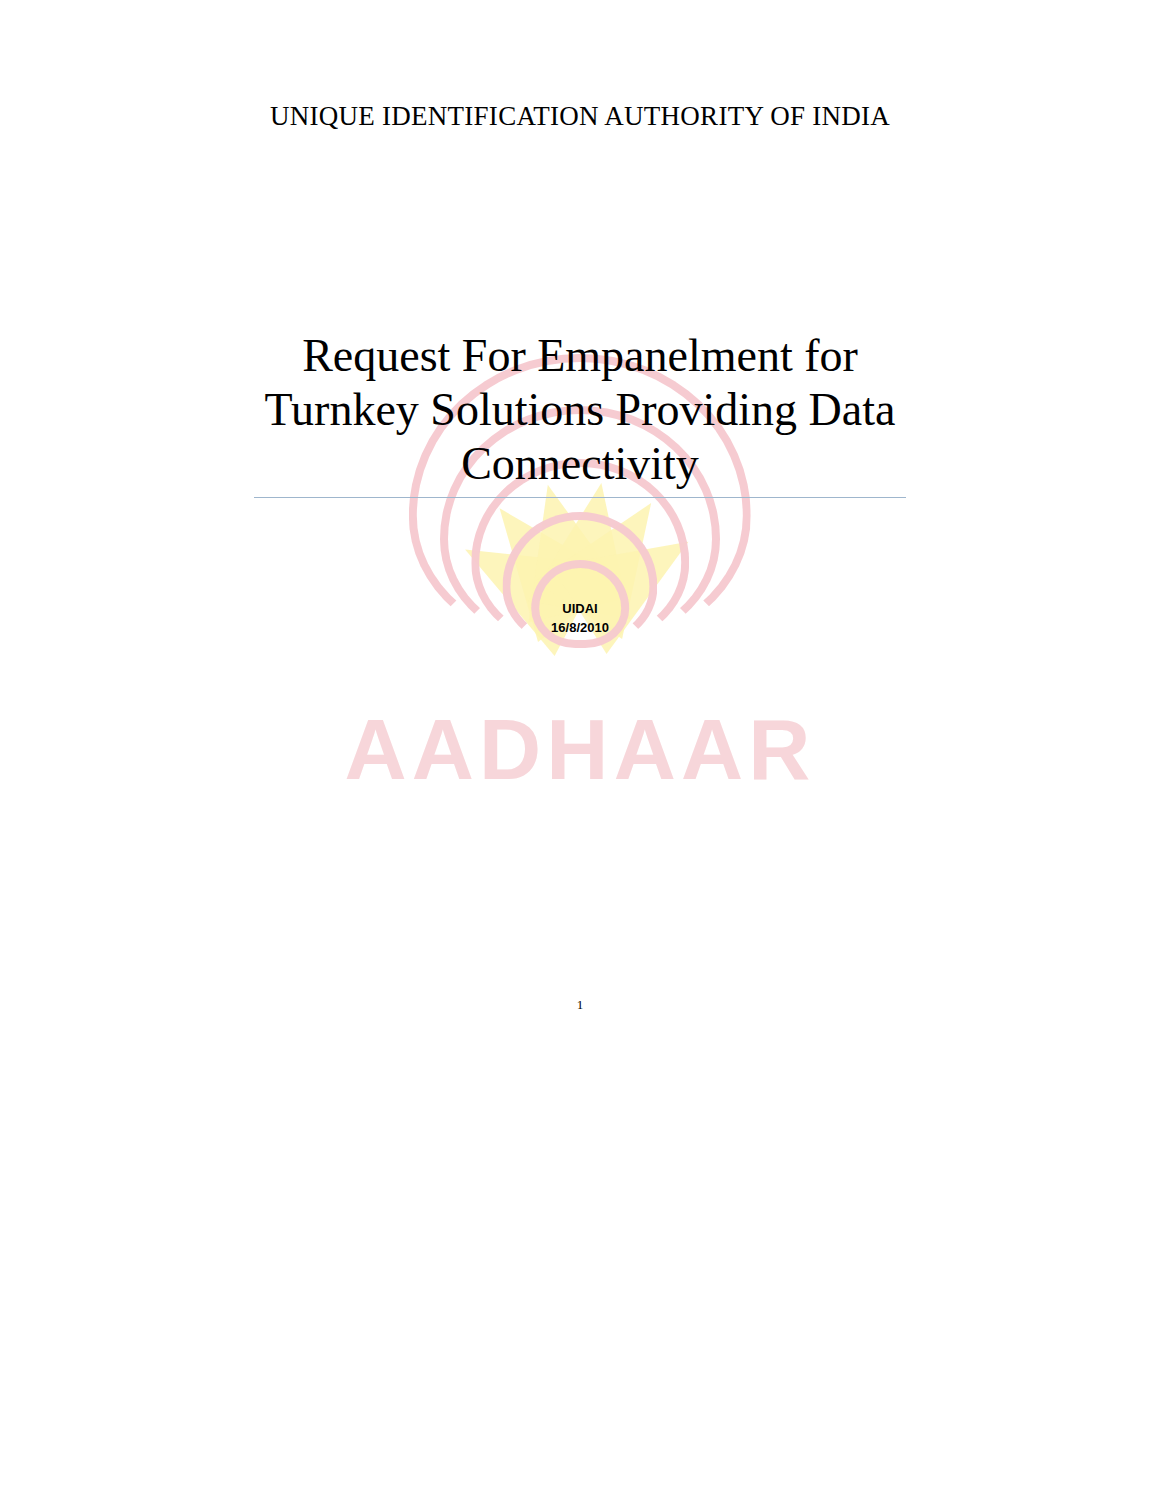AADHAAR
UNIQUE IDENTIFICATION AUTHORITY OF INDIA
Request For Empanelment for Turnkey Solutions Providing Data Connectivity
UIDAI
16/8/2010
1